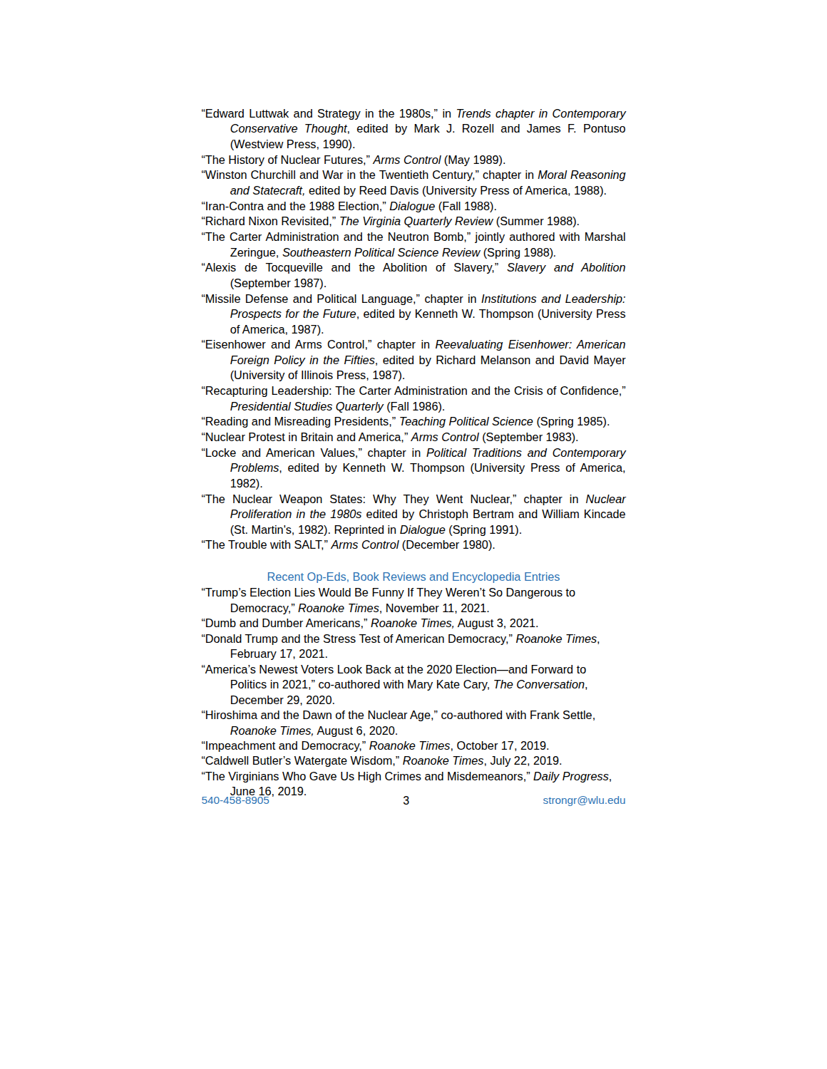“Edward Luttwak and Strategy in the 1980s,” in Trends chapter in Contemporary Conservative Thought, edited by Mark J. Rozell and James F. Pontuso (Westview Press, 1990).
“The History of Nuclear Futures,” Arms Control (May 1989).
“Winston Churchill and War in the Twentieth Century,” chapter in Moral Reasoning and Statecraft, edited by Reed Davis (University Press of America, 1988).
“Iran-Contra and the 1988 Election,” Dialogue (Fall 1988).
“Richard Nixon Revisited,” The Virginia Quarterly Review (Summer 1988).
“The Carter Administration and the Neutron Bomb,” jointly authored with Marshal Zeringue, Southeastern Political Science Review (Spring 1988).
“Alexis de Tocqueville and the Abolition of Slavery,” Slavery and Abolition (September 1987).
“Missile Defense and Political Language,” chapter in Institutions and Leadership: Prospects for the Future, edited by Kenneth W. Thompson (University Press of America, 1987).
“Eisenhower and Arms Control,” chapter in Reevaluating Eisenhower: American Foreign Policy in the Fifties, edited by Richard Melanson and David Mayer (University of Illinois Press, 1987).
“Recapturing Leadership: The Carter Administration and the Crisis of Confidence,” Presidential Studies Quarterly (Fall 1986).
“Reading and Misreading Presidents,” Teaching Political Science (Spring 1985).
“Nuclear Protest in Britain and America,” Arms Control (September 1983).
“Locke and American Values,” chapter in Political Traditions and Contemporary Problems, edited by Kenneth W. Thompson (University Press of America, 1982).
“The Nuclear Weapon States: Why They Went Nuclear,” chapter in Nuclear Proliferation in the 1980s edited by Christoph Bertram and William Kincade (St. Martin's, 1982). Reprinted in Dialogue (Spring 1991).
“The Trouble with SALT,” Arms Control (December 1980).
Recent Op-Eds, Book Reviews and Encyclopedia Entries
“Trump’s Election Lies Would Be Funny If They Weren’t So Dangerous to Democracy,” Roanoke Times, November 11, 2021.
“Dumb and Dumber Americans,” Roanoke Times, August 3, 2021.
“Donald Trump and the Stress Test of American Democracy,” Roanoke Times, February 17, 2021.
“America’s Newest Voters Look Back at the 2020 Election—and Forward to Politics in 2021,” co-authored with Mary Kate Cary, The Conversation, December 29, 2020.
“Hiroshima and the Dawn of the Nuclear Age,” co-authored with Frank Settle, Roanoke Times, August 6, 2020.
“Impeachment and Democracy,” Roanoke Times, October 17, 2019.
“Caldwell Butler’s Watergate Wisdom,” Roanoke Times, July 22, 2019.
“The Virginians Who Gave Us High Crimes and Misdemeanors,” Daily Progress, June 16, 2019.
540-458-8905 strongr@wlu.edu
3